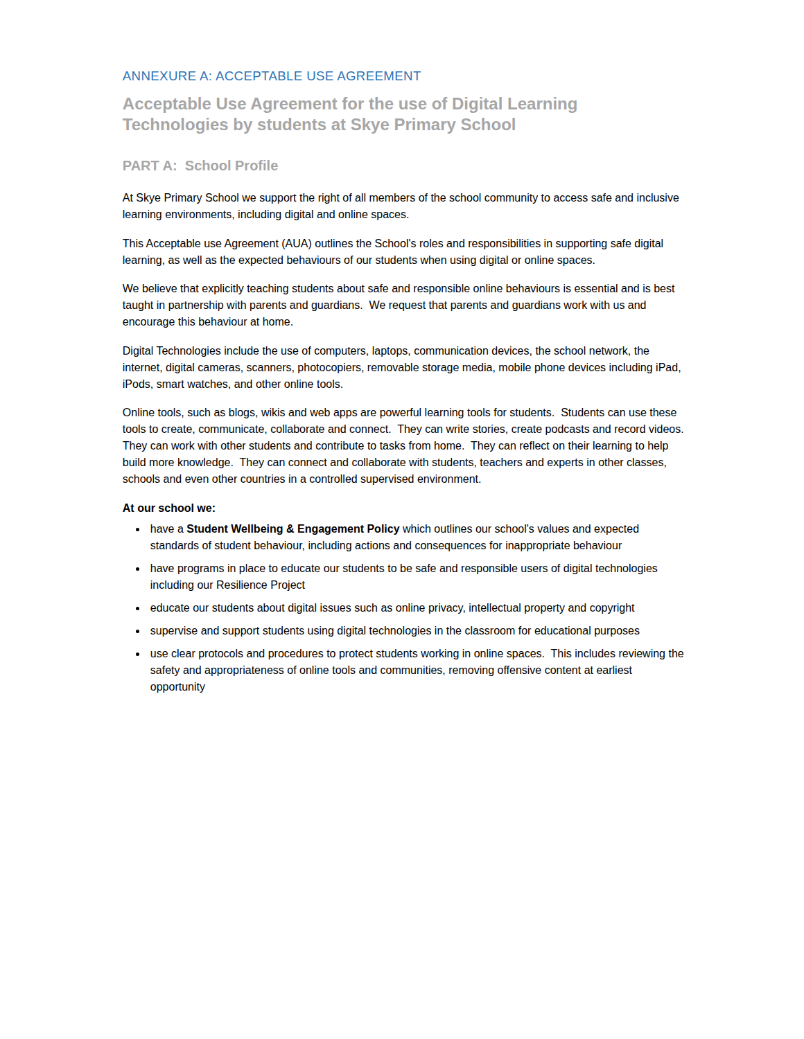ANNEXURE A: ACCEPTABLE USE AGREEMENT
Acceptable Use Agreement for the use of Digital Learning Technologies by students at Skye Primary School
PART A: School Profile
At Skye Primary School we support the right of all members of the school community to access safe and inclusive learning environments, including digital and online spaces.
This Acceptable use Agreement (AUA) outlines the School's roles and responsibilities in supporting safe digital learning, as well as the expected behaviours of our students when using digital or online spaces.
We believe that explicitly teaching students about safe and responsible online behaviours is essential and is best taught in partnership with parents and guardians. We request that parents and guardians work with us and encourage this behaviour at home.
Digital Technologies include the use of computers, laptops, communication devices, the school network, the internet, digital cameras, scanners, photocopiers, removable storage media, mobile phone devices including iPad, iPods, smart watches, and other online tools.
Online tools, such as blogs, wikis and web apps are powerful learning tools for students. Students can use these tools to create, communicate, collaborate and connect. They can write stories, create podcasts and record videos. They can work with other students and contribute to tasks from home. They can reflect on their learning to help build more knowledge. They can connect and collaborate with students, teachers and experts in other classes, schools and even other countries in a controlled supervised environment.
At our school we:
have a Student Wellbeing & Engagement Policy which outlines our school's values and expected standards of student behaviour, including actions and consequences for inappropriate behaviour
have programs in place to educate our students to be safe and responsible users of digital technologies including our Resilience Project
educate our students about digital issues such as online privacy, intellectual property and copyright
supervise and support students using digital technologies in the classroom for educational purposes
use clear protocols and procedures to protect students working in online spaces. This includes reviewing the safety and appropriateness of online tools and communities, removing offensive content at earliest opportunity